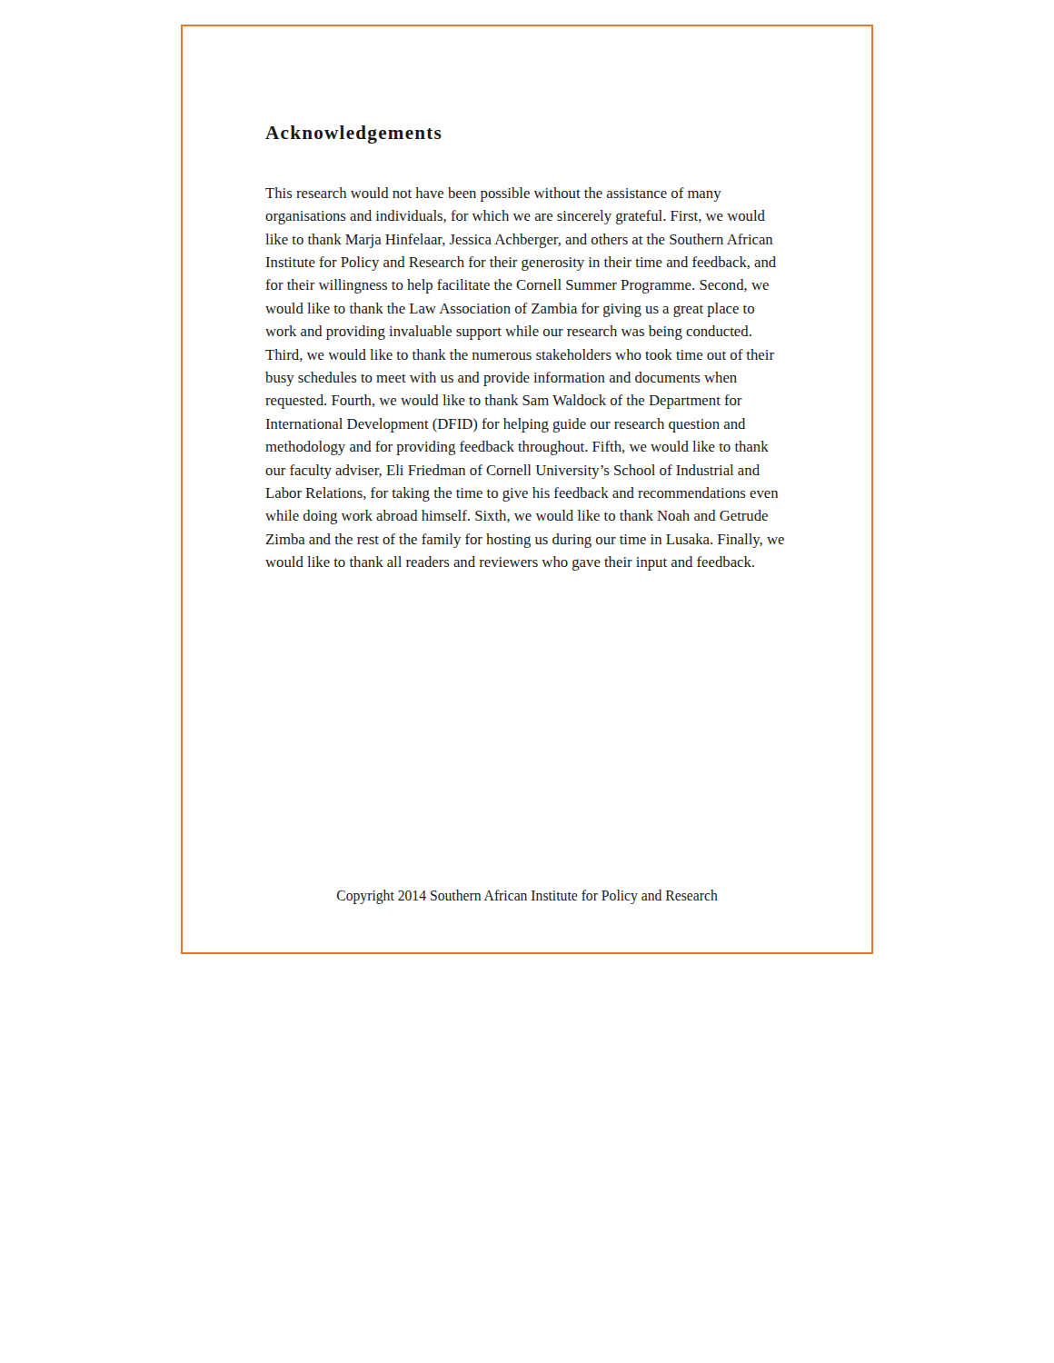Acknowledgements
This research would not have been possible without the assistance of many organisations and individuals, for which we are sincerely grateful. First, we would like to thank Marja Hinfelaar, Jessica Achberger, and others at the Southern African Institute for Policy and Research for their generosity in their time and feedback, and for their willingness to help facilitate the Cornell Summer Programme. Second, we would like to thank the Law Association of Zambia for giving us a great place to work and providing invaluable support while our research was being conducted. Third, we would like to thank the numerous stakeholders who took time out of their busy schedules to meet with us and provide information and documents when requested. Fourth, we would like to thank Sam Waldock of the Department for International Development (DFID) for helping guide our research question and methodology and for providing feedback throughout. Fifth, we would like to thank our faculty adviser, Eli Friedman of Cornell University’s School of Industrial and Labor Relations, for taking the time to give his feedback and recommendations even while doing work abroad himself. Sixth, we would like to thank Noah and Getrude Zimba and the rest of the family for hosting us during our time in Lusaka. Finally, we would like to thank all readers and reviewers who gave their input and feedback.
Copyright 2014 Southern African Institute for Policy and Research